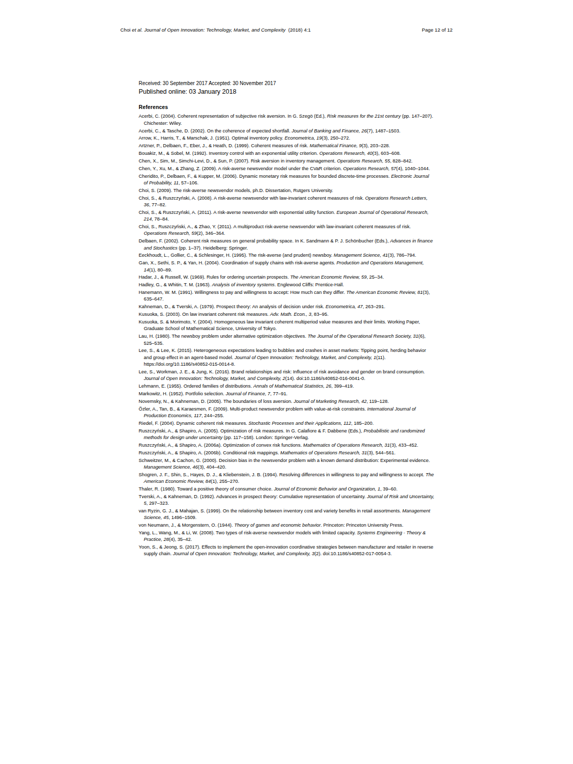Choi et al. Journal of Open Innovation: Technology, Market, and Complexity (2018) 4:1
Page 12 of 12
Received: 30 September 2017 Accepted: 30 November 2017
Published online: 03 January 2018
References
Acerbi, C. (2004). Coherent representation of subjective risk aversion. In G. Szegö (Ed.), Risk measures for the 21st century (pp. 147–207). Chichester: Wiley.
Acerbi, C., & Tasche, D. (2002). On the coherence of expected shortfall. Journal of Banking and Finance, 26(7), 1487–1503.
Arrow, K., Harris, T., & Marschak, J. (1951). Optimal inventory policy. Econometrica, 19(3), 250–272.
Artzner, P., Delbaen, F., Eber, J., & Heath, D. (1999). Coherent measures of risk. Mathematical Finance, 9(3), 203–228.
Bouakiz, M., & Sobel, M. (1992). Inventory control with an exponential utility criterion. Operations Research, 40(3), 603–608.
Chen, X., Sim, M., Simchi-Levi, D., & Sun, P. (2007). Risk aversion in inventory management. Operations Research, 55, 828–842.
Chen, Y., Xu, M., & Zhang, Z. (2009). A risk-averse newsvendor model under the CVaR criterion. Operations Research, 57(4), 1040–1044.
Cheridito, P., Delbaen, F., & Kupper, M. (2006). Dynamic monetary risk measures for bounded discrete-time processes. Electronic Journal of Probability, 11, 57–106.
Choi, S. (2009). The risk-averse newsvendor models, ph.D. Dissertation, Rutgers University.
Choi, S., & Ruszczyński, A. (2008). A risk-averse newsvendor with law-invariant coherent measures of risk. Operations Research Letters, 36, 77–82.
Choi, S., & Ruszczyński, A. (2011). A risk-averse newsvendor with exponential utility function. European Journal of Operational Research, 214, 78–84.
Choi, S., Ruszczyński, A., & Zhao, Y. (2011). A multiproduct risk-averse newsvendor with law-invariant coherent measures of risk. Operations Research, 59(2), 346–364.
Delbaen, F. (2002). Coherent risk measures on general probability space. In K. Sandmann & P. J. Schönbucher (Eds.), Advances in finance and Stochastics (pp. 1–37). Heidelberg: Springer.
Eeckhoudt, L., Gollier, C., & Schlesinger, H. (1995). The risk-averse (and prudent) newsboy. Management Science, 41(3), 786–794.
Gan, X., Sethi, S. P., & Yan, H. (2004). Coordination of supply chains with risk-averse agents. Production and Operations Management, 14(1), 80–89.
Hadar, J., & Russell, W. (1969). Rules for ordering uncertain prospects. The American Economic Review, 59, 25–34.
Hadley, G., & Whitin, T. M. (1963). Analysis of inventory systems. Englewood Cliffs: Prentice-Hall.
Hanemann, W. M. (1991). Willingness to pay and willingness to accept: How much can they differ. The American Economic Review, 81(3), 635–647.
Kahneman, D., & Tverski, A. (1979). Prospect theory: An analysis of decision under risk. Econometrica, 47, 263–291.
Kusuoka, S. (2003). On law invariant coherent risk measures. Adv. Math. Econ., 3, 83–95.
Kusuoka, S. & Morimoto, Y. (2004). Homogeneous law invariant coherent multiperiod value measures and their limits. Working Paper, Graduate School of Mathematical Science, University of Tokyo.
Lau, H. (1980). The newsboy problem under alternative optimization objectives. The Journal of the Operational Research Society, 31(6), 525–535.
Lee, S., & Lee, K. (2015). Heterogeneous expectations leading to bubbles and crashes in asset markets: Tipping point, herding behavior and group effect in an agent-based model. Journal of Open Innovation: Technology, Market, and Complexity, 1(11). https://doi.org/10.1186/s40852-015-0014-8.
Lee, S., Workman, J. E., & Jung, K. (2016). Brand relationships and risk: Influence of risk avoidance and gender on brand consumption. Journal of Open Innovation: Technology, Market, and Complexity, 2(14). doi:10.1186/s40852-016-0041-0.
Lehmann, E. (1955). Ordered families of distributions. Annals of Mathematical Statistics, 26, 399–419.
Markowitz, H. (1952). Portfolio selection. Journal of Finance, 7, 77–91.
Novemsky, N., & Kahneman, D. (2005). The boundaries of loss aversion. Journal of Marketing Research, 42, 119–128.
Özler, A., Tan, B., & Karaesmen, F. (2009). Multi-product newsvendor problem with value-at-risk constraints. International Journal of Production Economics, 117, 244–255.
Riedel, F. (2004). Dynamic coherent risk measures. Stochastic Processes and their Applications, 112, 185–200.
Ruszczyński, A., & Shapiro, A. (2005). Optimization of risk measures. In G. Calafiore & F. Dabbene (Eds.), Probabilistic and randomized methods for design under uncertainty (pp. 117–158). London: Springer-Verlag.
Ruszczyński, A., & Shapiro, A. (2006a). Optimization of convex risk functions. Mathematics of Operations Research, 31(3), 433–452.
Ruszczyński, A., & Shapiro, A. (2006b). Conditional risk mappings. Mathematics of Operations Research, 31(3), 544–561.
Schweitzer, M., & Cachon, G. (2000). Decision bias in the newsvendor problem with a known demand distribution: Experimental evidence. Management Science, 46(3), 404–420.
Shogren, J. F., Shin, S., Hayes, D. J., & Kliebenstein, J. B. (1994). Resolving differences in willingness to pay and willingness to accept. The American Economic Review, 84(1), 255–270.
Thaler, R. (1980). Toward a positive theory of consumer choice. Journal of Economic Behavior and Organization, 1, 39–60.
Tverski, A., & Kahneman, D. (1992). Advances in prospect theory: Cumulative representation of uncertainty. Journal of Risk and Uncertainty, 5, 297–323.
van Ryzin, G. J., & Mahajan, S. (1999). On the relationship between inventory cost and variety benefits in retail assortments. Management Science, 45, 1496–1509.
von Neumann, J., & Morgenstern, O. (1944). Theory of games and economic behavior. Princeton: Princeton University Press.
Yang, L., Wang, M., & Li, W. (2008). Two types of risk-averse newsvendor models with limited capacity. Systems Engineering - Theory & Practice, 28(4), 35–42.
Yoon, S., & Jeong, S. (2017). Effects to implement the open-innovation coordinative strategies between manufacturer and retailer in reverse supply chain. Journal of Open Innovation: Technology, Market, and Complexity, 3(2). doi:10.1186/s40852-017-0054-3.